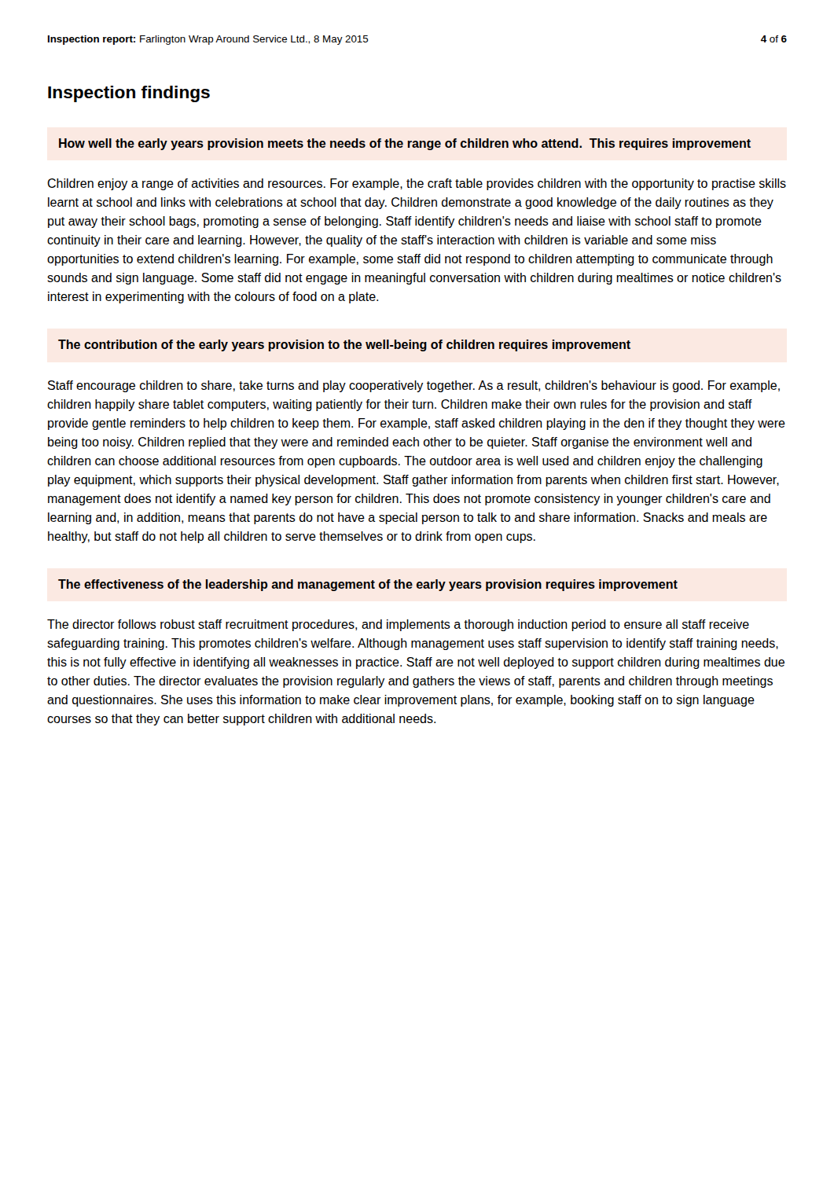Inspection report: Farlington Wrap Around Service Ltd., 8 May 2015
4 of 6
Inspection findings
How well the early years provision meets the needs of the range of children who attend. This requires improvement
Children enjoy a range of activities and resources. For example, the craft table provides children with the opportunity to practise skills learnt at school and links with celebrations at school that day. Children demonstrate a good knowledge of the daily routines as they put away their school bags, promoting a sense of belonging. Staff identify children's needs and liaise with school staff to promote continuity in their care and learning. However, the quality of the staff's interaction with children is variable and some miss opportunities to extend children's learning. For example, some staff did not respond to children attempting to communicate through sounds and sign language. Some staff did not engage in meaningful conversation with children during mealtimes or notice children's interest in experimenting with the colours of food on a plate.
The contribution of the early years provision to the well-being of children requires improvement
Staff encourage children to share, take turns and play cooperatively together. As a result, children's behaviour is good. For example, children happily share tablet computers, waiting patiently for their turn. Children make their own rules for the provision and staff provide gentle reminders to help children to keep them. For example, staff asked children playing in the den if they thought they were being too noisy. Children replied that they were and reminded each other to be quieter. Staff organise the environment well and children can choose additional resources from open cupboards. The outdoor area is well used and children enjoy the challenging play equipment, which supports their physical development. Staff gather information from parents when children first start. However, management does not identify a named key person for children. This does not promote consistency in younger children's care and learning and, in addition, means that parents do not have a special person to talk to and share information. Snacks and meals are healthy, but staff do not help all children to serve themselves or to drink from open cups.
The effectiveness of the leadership and management of the early years provision requires improvement
The director follows robust staff recruitment procedures, and implements a thorough induction period to ensure all staff receive safeguarding training. This promotes children's welfare. Although management uses staff supervision to identify staff training needs, this is not fully effective in identifying all weaknesses in practice. Staff are not well deployed to support children during mealtimes due to other duties. The director evaluates the provision regularly and gathers the views of staff, parents and children through meetings and questionnaires. She uses this information to make clear improvement plans, for example, booking staff on to sign language courses so that they can better support children with additional needs.